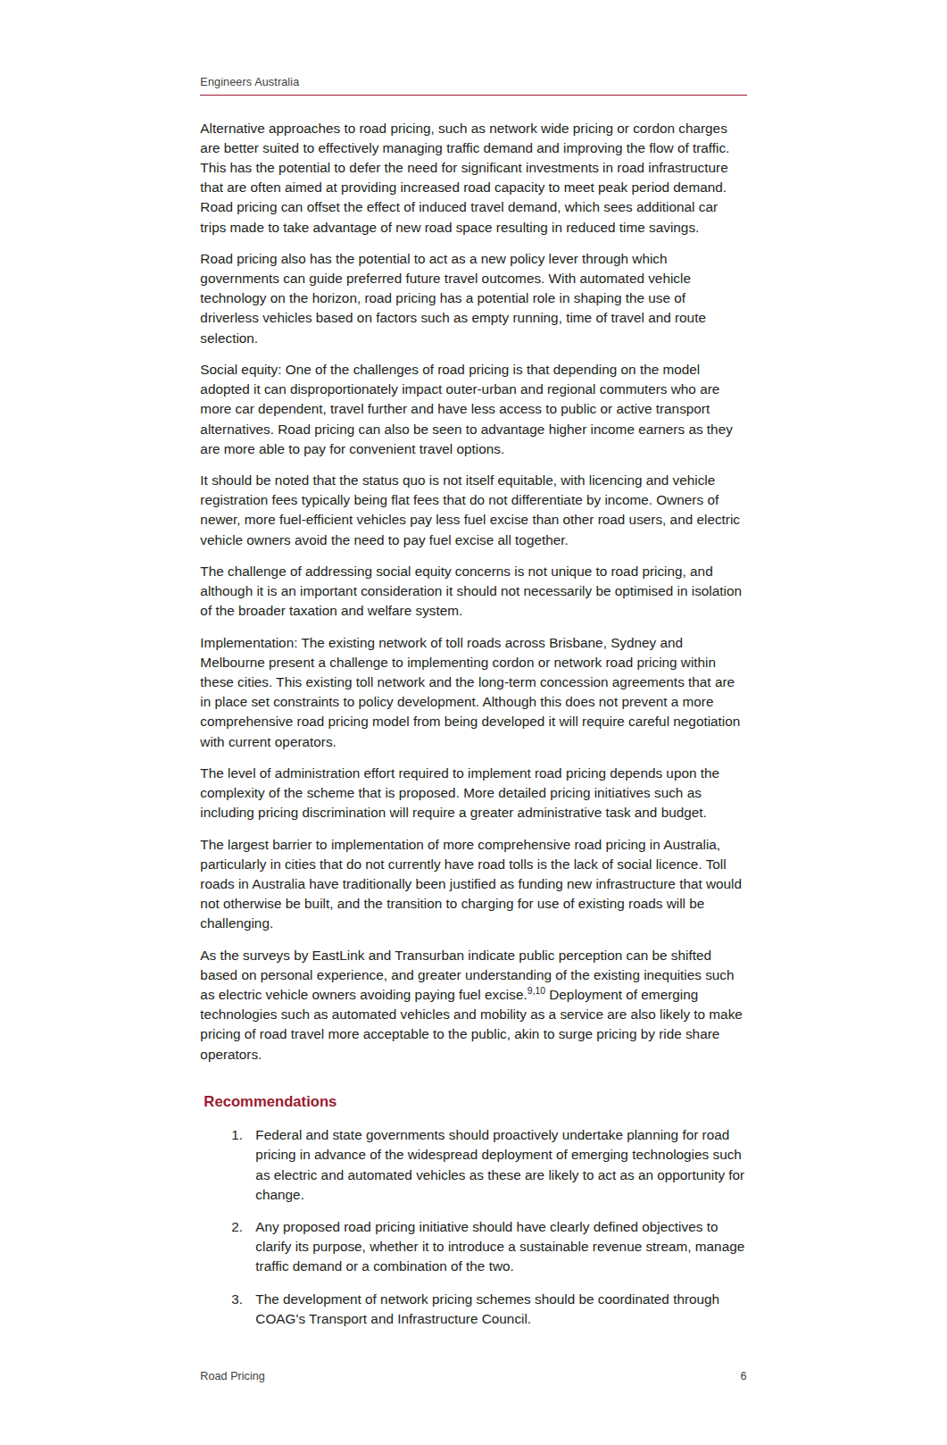Engineers Australia
Alternative approaches to road pricing, such as network wide pricing or cordon charges are better suited to effectively managing traffic demand and improving the flow of traffic. This has the potential to defer the need for significant investments in road infrastructure that are often aimed at providing increased road capacity to meet peak period demand. Road pricing can offset the effect of induced travel demand, which sees additional car trips made to take advantage of new road space resulting in reduced time savings.
Road pricing also has the potential to act as a new policy lever through which governments can guide preferred future travel outcomes. With automated vehicle technology on the horizon, road pricing has a potential role in shaping the use of driverless vehicles based on factors such as empty running, time of travel and route selection.
Social equity: One of the challenges of road pricing is that depending on the model adopted it can disproportionately impact outer-urban and regional commuters who are more car dependent, travel further and have less access to public or active transport alternatives. Road pricing can also be seen to advantage higher income earners as they are more able to pay for convenient travel options.
It should be noted that the status quo is not itself equitable, with licencing and vehicle registration fees typically being flat fees that do not differentiate by income. Owners of newer, more fuel-efficient vehicles pay less fuel excise than other road users, and electric vehicle owners avoid the need to pay fuel excise all together.
The challenge of addressing social equity concerns is not unique to road pricing, and although it is an important consideration it should not necessarily be optimised in isolation of the broader taxation and welfare system.
Implementation: The existing network of toll roads across Brisbane, Sydney and Melbourne present a challenge to implementing cordon or network road pricing within these cities. This existing toll network and the long-term concession agreements that are in place set constraints to policy development. Although this does not prevent a more comprehensive road pricing model from being developed it will require careful negotiation with current operators.
The level of administration effort required to implement road pricing depends upon the complexity of the scheme that is proposed. More detailed pricing initiatives such as including pricing discrimination will require a greater administrative task and budget.
The largest barrier to implementation of more comprehensive road pricing in Australia, particularly in cities that do not currently have road tolls is the lack of social licence. Toll roads in Australia have traditionally been justified as funding new infrastructure that would not otherwise be built, and the transition to charging for use of existing roads will be challenging.
As the surveys by EastLink and Transurban indicate public perception can be shifted based on personal experience, and greater understanding of the existing inequities such as electric vehicle owners avoiding paying fuel excise.9,10 Deployment of emerging technologies such as automated vehicles and mobility as a service are also likely to make pricing of road travel more acceptable to the public, akin to surge pricing by ride share operators.
Recommendations
Federal and state governments should proactively undertake planning for road pricing in advance of the widespread deployment of emerging technologies such as electric and automated vehicles as these are likely to act as an opportunity for change.
Any proposed road pricing initiative should have clearly defined objectives to clarify its purpose, whether it to introduce a sustainable revenue stream, manage traffic demand or a combination of the two.
The development of network pricing schemes should be coordinated through COAG's Transport and Infrastructure Council.
Road Pricing 6